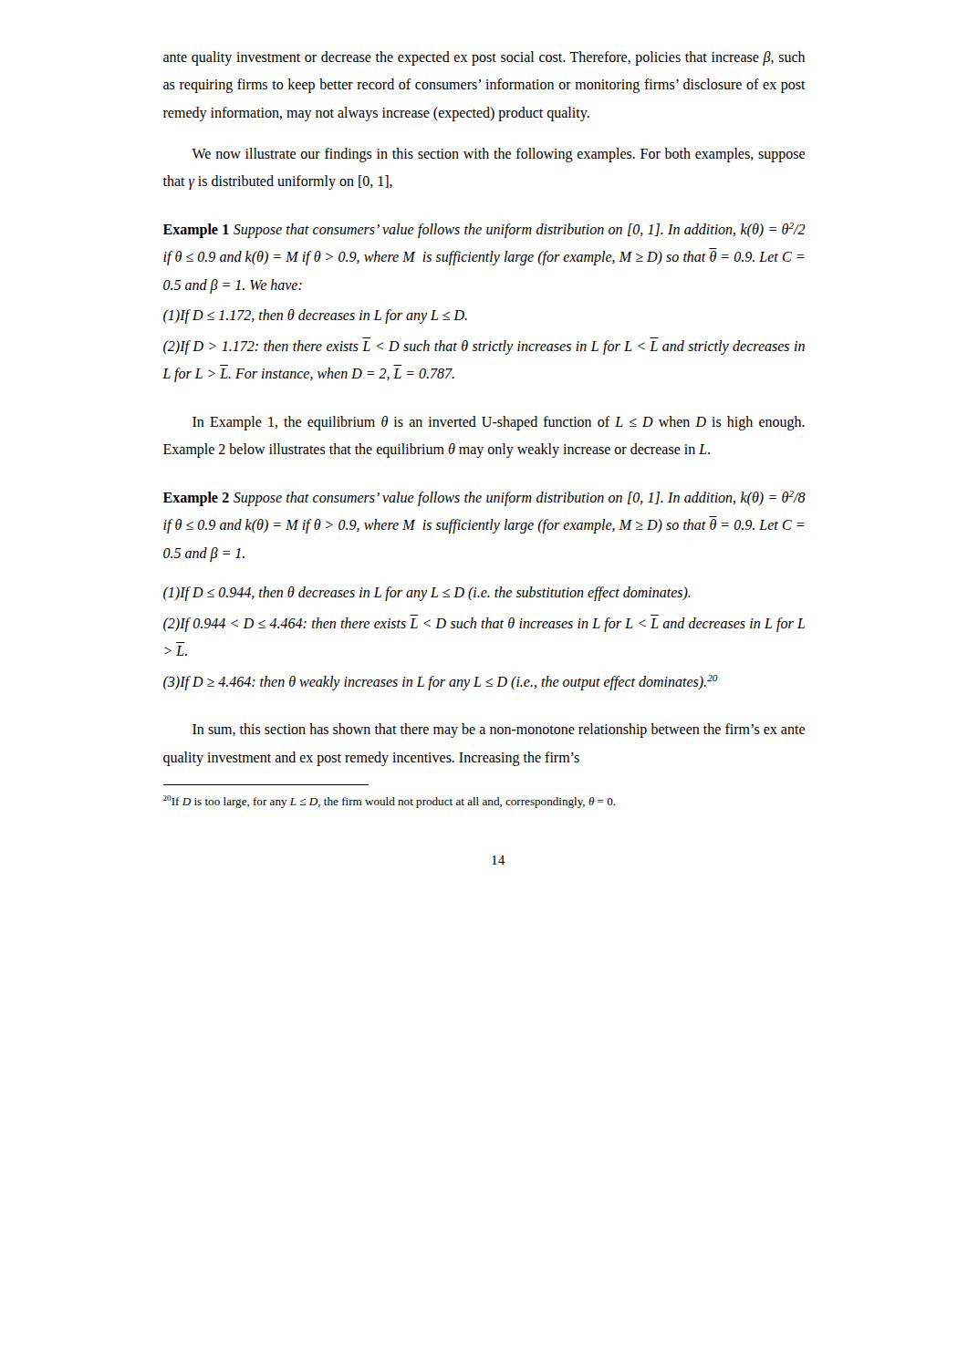ante quality investment or decrease the expected ex post social cost. Therefore, policies that increase β, such as requiring firms to keep better record of consumers’ information or monitoring firms’ disclosure of ex post remedy information, may not always increase (expected) product quality.
We now illustrate our findings in this section with the following examples. For both examples, suppose that γ is distributed uniformly on [0, 1],
Example 1 Suppose that consumers’ value follows the uniform distribution on [0, 1]. In addition, k(θ) = θ2/2 if θ ≤ 0.9 and k(θ) = M if θ > 0.9, where M is sufficiently large (for example, M ≥ D) so that θ = 0.9. Let C = 0.5 and β = 1. We have:
(1)If D ≤ 1.172, then θ decreases in L for any L ≤ D.
(2)If D > 1.172: then there exists L < D such that θ strictly increases in L for L < L and strictly decreases in L for L > L. For instance, when D = 2, L = 0.787.
In Example 1, the equilibrium θ is an inverted U-shaped function of L ≤ D when D is high enough. Example 2 below illustrates that the equilibrium θ may only weakly increase or decrease in L.
Example 2 Suppose that consumers’ value follows the uniform distribution on [0, 1]. In addition, k(θ) = θ2/8 if θ ≤ 0.9 and k(θ) = M if θ > 0.9, where M is sufficiently large (for example, M ≥ D) so that θ = 0.9. Let C = 0.5 and β = 1.
(1)If D ≤ 0.944, then θ decreases in L for any L ≤ D (i.e. the substitution effect dominates).
(2)If 0.944 < D ≤ 4.464: then there exists L < D such that θ increases in L for L < L and decreases in L for L > L.
(3)If D ≥ 4.464: then θ weakly increases in L for any L ≤ D (i.e., the output effect dominates).20
In sum, this section has shown that there may be a non-monotone relationship between the firm’s ex ante quality investment and ex post remedy incentives. Increasing the firm’s
20If D is too large, for any L ≤ D, the firm would not product at all and, correspondingly, θ = 0.
14